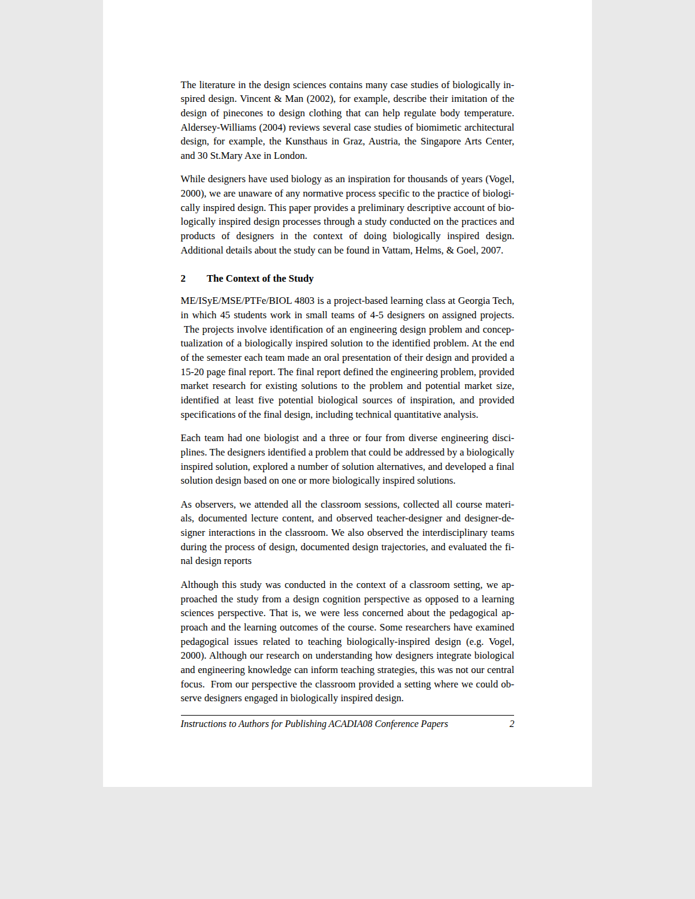The literature in the design sciences contains many case studies of biologically inspired design. Vincent & Man (2002), for example, describe their imitation of the design of pinecones to design clothing that can help regulate body temperature. Aldersey-Williams (2004) reviews several case studies of biomimetic architectural design, for example, the Kunsthaus in Graz, Austria, the Singapore Arts Center, and 30 St.Mary Axe in London.
While designers have used biology as an inspiration for thousands of years (Vogel, 2000), we are unaware of any normative process specific to the practice of biologically inspired design. This paper provides a preliminary descriptive account of biologically inspired design processes through a study conducted on the practices and products of designers in the context of doing biologically inspired design. Additional details about the study can be found in Vattam, Helms, & Goel, 2007.
2 The Context of the Study
ME/ISyE/MSE/PTFe/BIOL 4803 is a project-based learning class at Georgia Tech, in which 45 students work in small teams of 4-5 designers on assigned projects. The projects involve identification of an engineering design problem and conceptualization of a biologically inspired solution to the identified problem. At the end of the semester each team made an oral presentation of their design and provided a 15-20 page final report. The final report defined the engineering problem, provided market research for existing solutions to the problem and potential market size, identified at least five potential biological sources of inspiration, and provided specifications of the final design, including technical quantitative analysis.
Each team had one biologist and a three or four from diverse engineering disciplines. The designers identified a problem that could be addressed by a biologically inspired solution, explored a number of solution alternatives, and developed a final solution design based on one or more biologically inspired solutions.
As observers, we attended all the classroom sessions, collected all course materials, documented lecture content, and observed teacher-designer and designer-designer interactions in the classroom. We also observed the interdisciplinary teams during the process of design, documented design trajectories, and evaluated the final design reports
Although this study was conducted in the context of a classroom setting, we approached the study from a design cognition perspective as opposed to a learning sciences perspective. That is, we were less concerned about the pedagogical approach and the learning outcomes of the course. Some researchers have examined pedagogical issues related to teaching biologically-inspired design (e.g. Vogel, 2000). Although our research on understanding how designers integrate biological and engineering knowledge can inform teaching strategies, this was not our central focus. From our perspective the classroom provided a setting where we could observe designers engaged in biologically inspired design.
Instructions to Authors for Publishing ACADIA08 Conference Papers 2